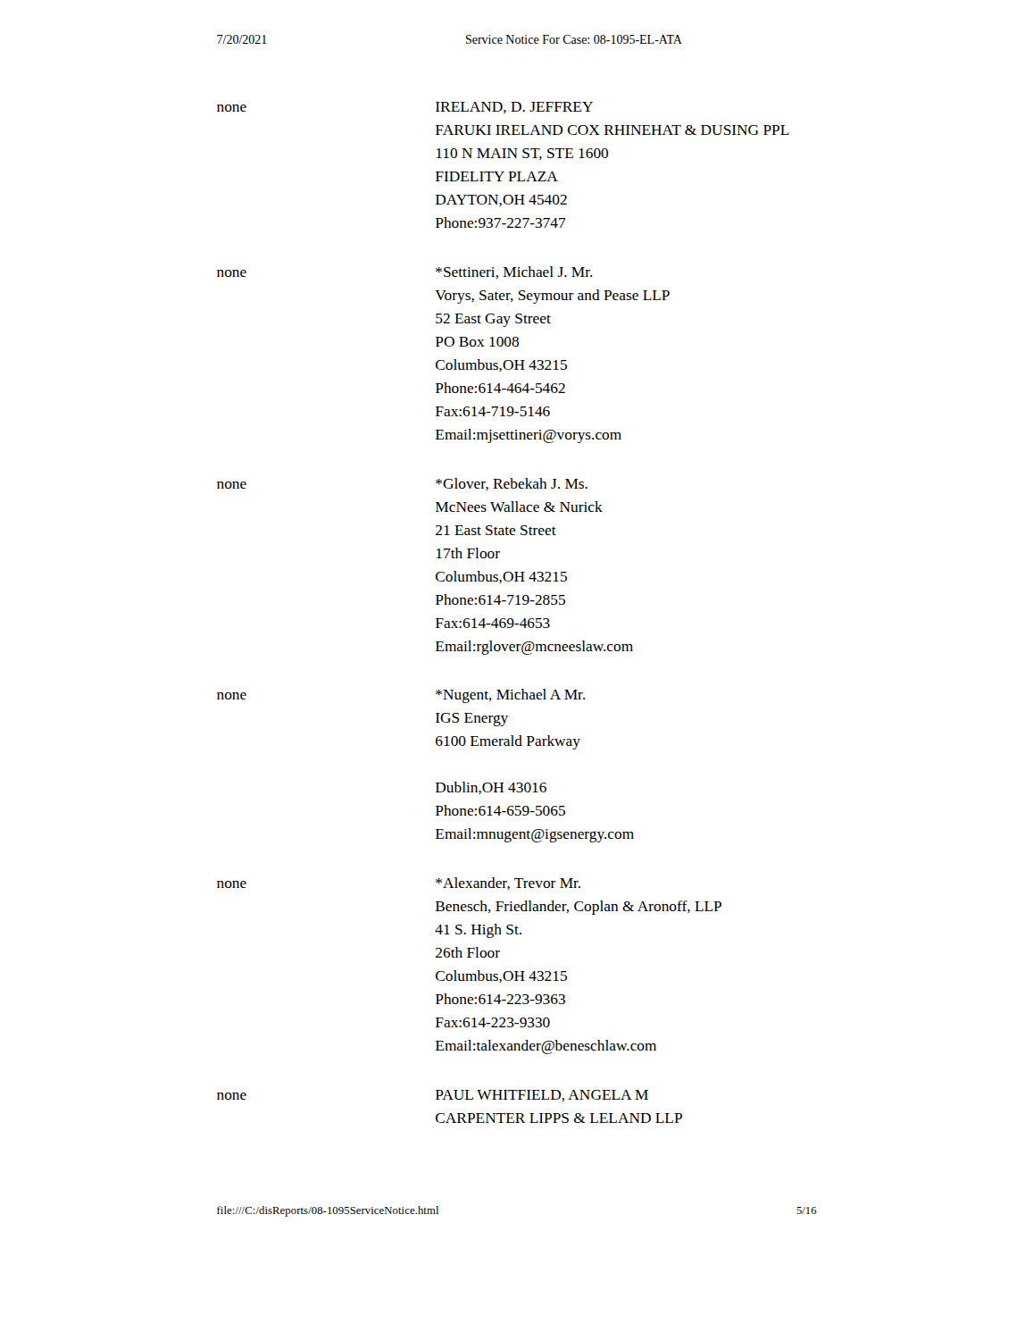7/20/2021
Service Notice For Case: 08-1095-EL-ATA
| none | IRELAND, D. JEFFREY FARUKI IRELAND COX RHINEHAT & DUSING PPL 110 N MAIN ST, STE 1600 FIDELITY PLAZA DAYTON,OH 45402 Phone:937-227-3747 |
| none | *Settineri, Michael J. Mr. Vorys, Sater, Seymour and Pease LLP 52 East Gay Street PO Box 1008 Columbus,OH 43215 Phone:614-464-5462 Fax:614-719-5146 Email:mjsettineri@vorys.com |
| none | *Glover, Rebekah J. Ms. McNees Wallace & Nurick 21 East State Street 17th Floor Columbus,OH 43215 Phone:614-719-2855 Fax:614-469-4653 Email:rglover@mcneeslaw.com |
| none | *Nugent, Michael A Mr. IGS Energy 6100 Emerald Parkway Dublin,OH 43016 Phone:614-659-5065 Email:mnugent@igsenergy.com |
| none | *Alexander, Trevor Mr. Benesch, Friedlander, Coplan & Aronoff, LLP 41 S. High St. 26th Floor Columbus,OH 43215 Phone:614-223-9363 Fax:614-223-9330 Email:talexander@beneschlaw.com |
| none | PAUL WHITFIELD, ANGELA M CARPENTER LIPPS & LELAND LLP |
file:///C:/disReports/08-1095ServiceNotice.html
5/16